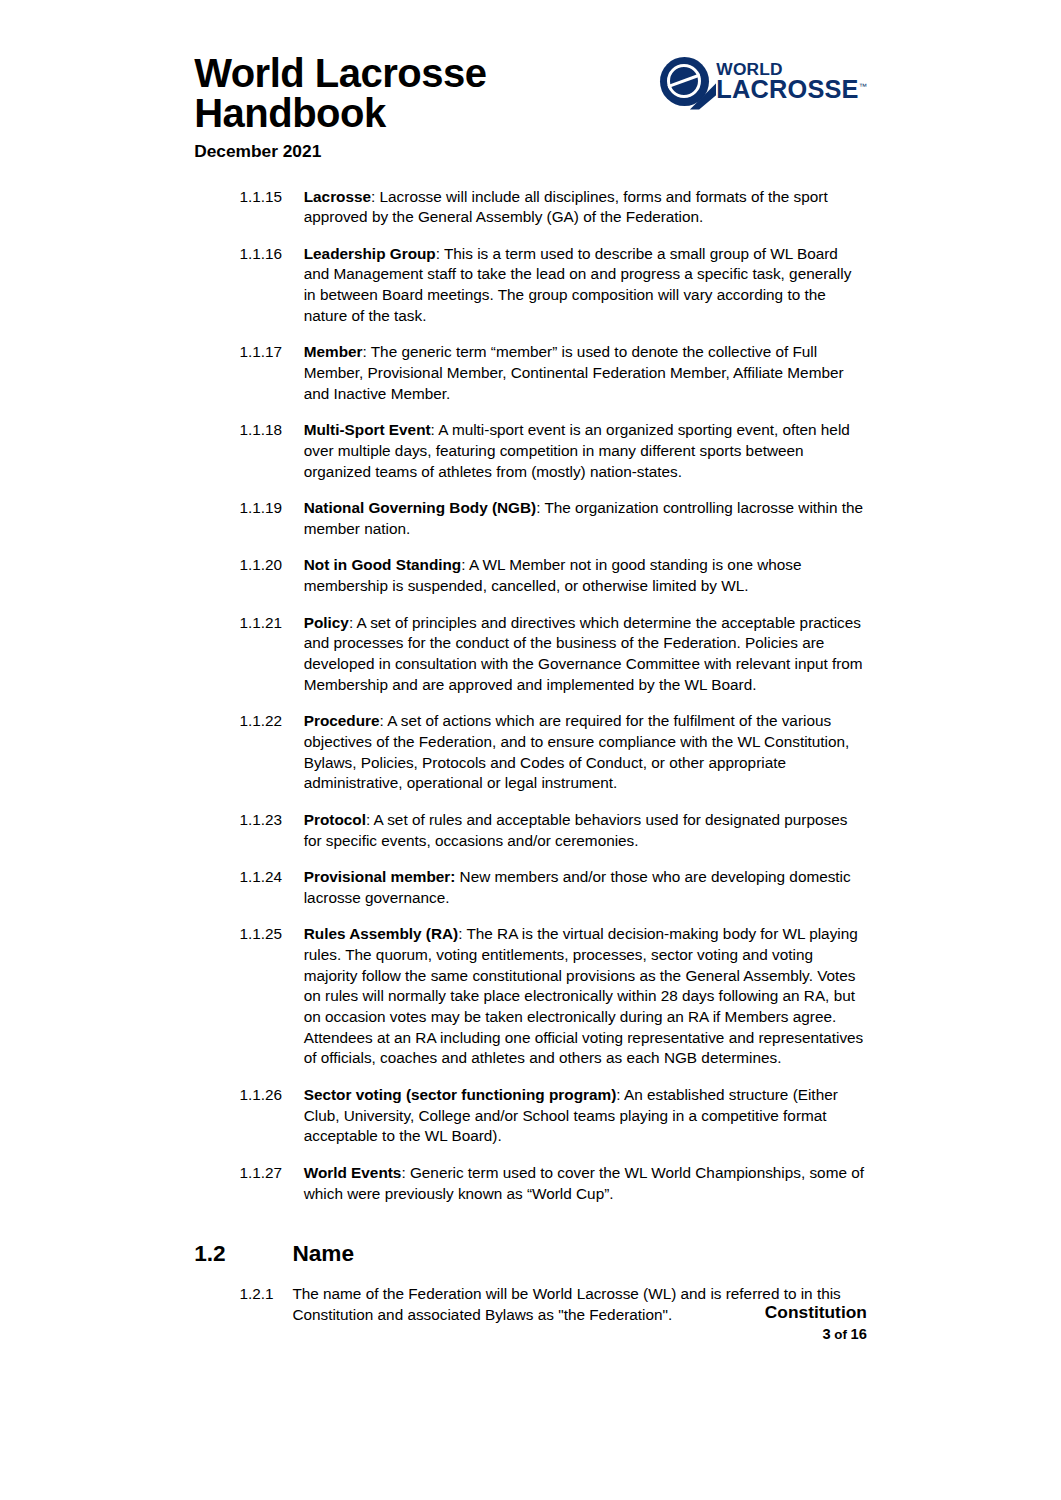World Lacrosse Handbook
December 2021
WORLD LACROSSE™
1.1.15 Lacrosse: Lacrosse will include all disciplines, forms and formats of the sport approved by the General Assembly (GA) of the Federation.
1.1.16 Leadership Group: This is a term used to describe a small group of WL Board and Management staff to take the lead on and progress a specific task, generally in between Board meetings. The group composition will vary according to the nature of the task.
1.1.17 Member: The generic term “member” is used to denote the collective of Full Member, Provisional Member, Continental Federation Member, Affiliate Member and Inactive Member.
1.1.18 Multi-Sport Event: A multi-sport event is an organized sporting event, often held over multiple days, featuring competition in many different sports between organized teams of athletes from (mostly) nation-states.
1.1.19 National Governing Body (NGB): The organization controlling lacrosse within the member nation.
1.1.20 Not in Good Standing: A WL Member not in good standing is one whose membership is suspended, cancelled, or otherwise limited by WL.
1.1.21 Policy: A set of principles and directives which determine the acceptable practices and processes for the conduct of the business of the Federation. Policies are developed in consultation with the Governance Committee with relevant input from Membership and are approved and implemented by the WL Board.
1.1.22 Procedure: A set of actions which are required for the fulfilment of the various objectives of the Federation, and to ensure compliance with the WL Constitution, Bylaws, Policies, Protocols and Codes of Conduct, or other appropriate administrative, operational or legal instrument.
1.1.23 Protocol: A set of rules and acceptable behaviors used for designated purposes for specific events, occasions and/or ceremonies.
1.1.24 Provisional member: New members and/or those who are developing domestic lacrosse governance.
1.1.25 Rules Assembly (RA): The RA is the virtual decision-making body for WL playing rules. The quorum, voting entitlements, processes, sector voting and voting majority follow the same constitutional provisions as the General Assembly. Votes on rules will normally take place electronically within 28 days following an RA, but on occasion votes may be taken electronically during an RA if Members agree. Attendees at an RA including one official voting representative and representatives of officials, coaches and athletes and others as each NGB determines.
1.1.26 Sector voting (sector functioning program): An established structure (Either Club, University, College and/or School teams playing in a competitive format acceptable to the WL Board).
1.1.27 World Events: Generic term used to cover the WL World Championships, some of which were previously known as “World Cup”.
1.2 Name
1.2.1 The name of the Federation will be World Lacrosse (WL) and is referred to in this Constitution and associated Bylaws as "the Federation".
Constitution
3 of 16